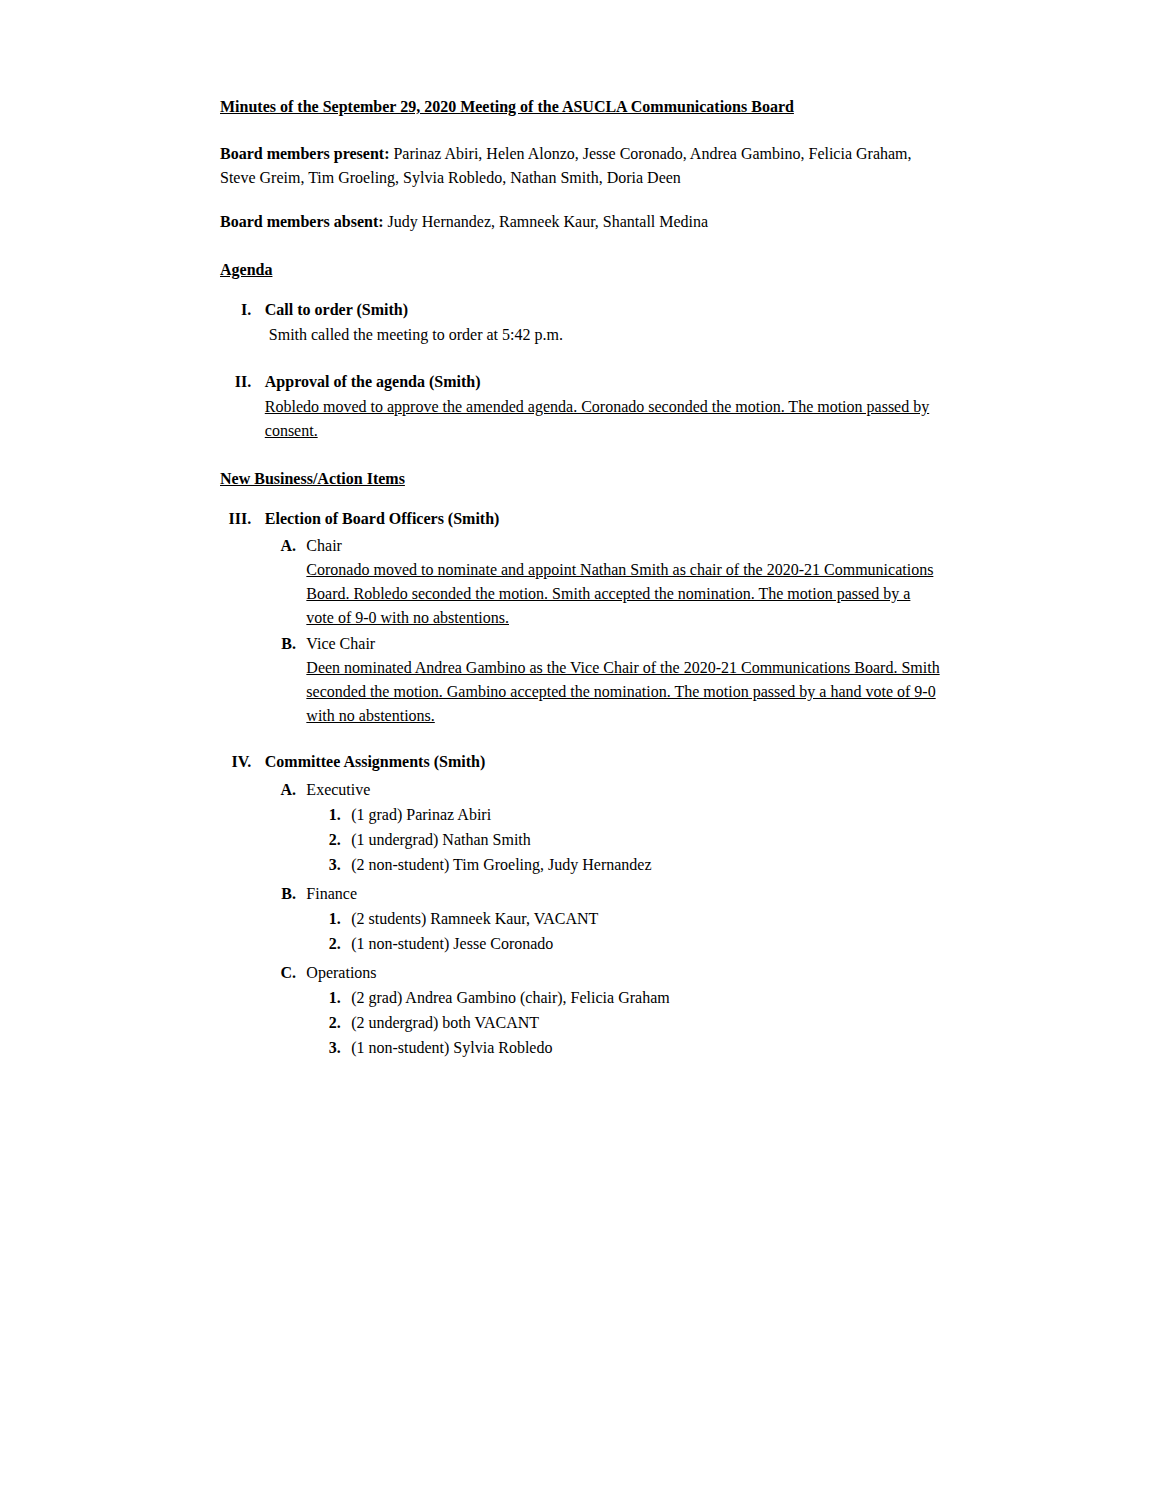Minutes of the September 29, 2020 Meeting of the ASUCLA Communications Board
Board members present: Parinaz Abiri, Helen Alonzo, Jesse Coronado, Andrea Gambino, Felicia Graham, Steve Greim, Tim Groeling, Sylvia Robledo, Nathan Smith, Doria Deen
Board members absent: Judy Hernandez, Ramneek Kaur, Shantall Medina
Agenda
Call to order (Smith) Smith called the meeting to order at 5:42 p.m.
Approval of the agenda (Smith) Robledo moved to approve the amended agenda. Coronado seconded the motion. The motion passed by consent.
New Business/Action Items
Election of Board Officers (Smith)
Chair Coronado moved to nominate and appoint Nathan Smith as chair of the 2020-21 Communications Board. Robledo seconded the motion. Smith accepted the nomination. The motion passed by a vote of 9-0 with no abstentions.
Vice Chair Deen nominated Andrea Gambino as the Vice Chair of the 2020-21 Communications Board. Smith seconded the motion. Gambino accepted the nomination. The motion passed by a hand vote of 9-0 with no abstentions.
Committee Assignments (Smith)
Executive
(1 grad) Parinaz Abiri
(1 undergrad) Nathan Smith
(2 non-student) Tim Groeling, Judy Hernandez
Finance
(2 students) Ramneek Kaur, VACANT
(1 non-student) Jesse Coronado
Operations
(2 grad) Andrea Gambino (chair), Felicia Graham
(2 undergrad) both VACANT
(1 non-student) Sylvia Robledo